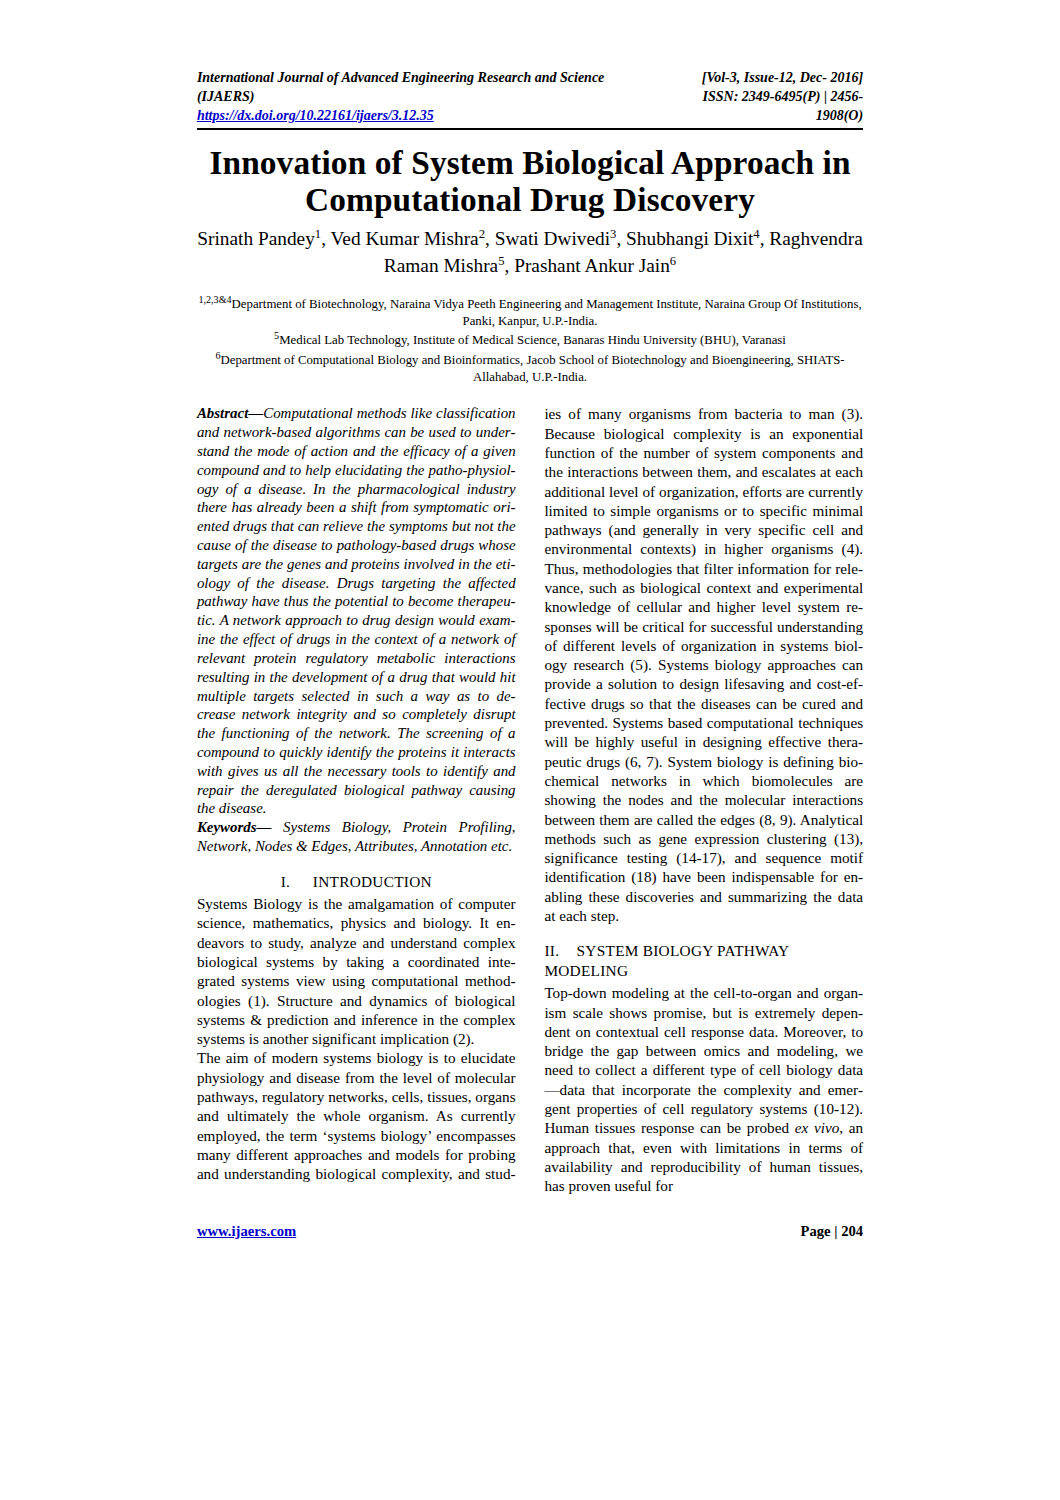International Journal of Advanced Engineering Research and Science (IJAERS)
https://dx.doi.org/10.22161/ijaers/3.12.35
[Vol-3, Issue-12, Dec- 2016]
ISSN: 2349-6495(P) | 2456-1908(O)
Innovation of System Biological Approach in Computational Drug Discovery
Srinath Pandey1, Ved Kumar Mishra2, Swati Dwivedi3, Shubhangi Dixit4, Raghvendra Raman Mishra5, Prashant Ankur Jain6
1,2,3&4Department of Biotechnology, Naraina Vidya Peeth Engineering and Management Institute, Naraina Group Of Institutions, Panki, Kanpur, U.P.-India.
5Medical Lab Technology, Institute of Medical Science, Banaras Hindu University (BHU), Varanasi
6Department of Computational Biology and Bioinformatics, Jacob School of Biotechnology and Bioengineering, SHIATS-Allahabad, U.P.-India.
Abstract—Computational methods like classification and network-based algorithms can be used to understand the mode of action and the efficacy of a given compound and to help elucidating the patho-physiology of a disease. In the pharmacological industry there has already been a shift from symptomatic oriented drugs that can relieve the symptoms but not the cause of the disease to pathology-based drugs whose targets are the genes and proteins involved in the etiology of the disease. Drugs targeting the affected pathway have thus the potential to become therapeutic. A network approach to drug design would examine the effect of drugs in the context of a network of relevant protein regulatory metabolic interactions resulting in the development of a drug that would hit multiple targets selected in such a way as to decrease network integrity and so completely disrupt the functioning of the network. The screening of a compound to quickly identify the proteins it interacts with gives us all the necessary tools to identify and repair the deregulated biological pathway causing the disease.
Keywords— Systems Biology, Protein Profiling, Network, Nodes & Edges, Attributes, Annotation etc.
I. INTRODUCTION
Systems Biology is the amalgamation of computer science, mathematics, physics and biology. It endeavors to study, analyze and understand complex biological systems by taking a coordinated integrated systems view using computational methodologies (1). Structure and dynamics of biological systems & prediction and inference in the complex systems is another significant implication (2).
The aim of modern systems biology is to elucidate physiology and disease from the level of molecular pathways, regulatory networks, cells, tissues, organs and ultimately the whole organism. As currently employed, the term ‘systems biology’ encompasses many different approaches and models for probing and understanding biological complexity, and studies of many organisms from bacteria to man (3). Because biological complexity is an exponential function of the number of system components and the interactions between them, and escalates at each additional level of organization, efforts are currently limited to simple organisms or to specific minimal pathways (and generally in very specific cell and environmental contexts) in higher organisms (4). Thus, methodologies that filter information for relevance, such as biological context and experimental knowledge of cellular and higher level system responses will be critical for successful understanding of different levels of organization in systems biology research (5). Systems biology approaches can provide a solution to design lifesaving and cost-effective drugs so that the diseases can be cured and prevented. Systems based computational techniques will be highly useful in designing effective therapeutic drugs (6, 7). System biology is defining biochemical networks in which biomolecules are showing the nodes and the molecular interactions between them are called the edges (8, 9). Analytical methods such as gene expression clustering (13), significance testing (14-17), and sequence motif identification (18) have been indispensable for enabling these discoveries and summarizing the data at each step.
II. SYSTEM BIOLOGY PATHWAY MODELING
Top-down modeling at the cell-to-organ and organism scale shows promise, but is extremely dependent on contextual cell response data. Moreover, to bridge the gap between omics and modeling, we need to collect a different type of cell biology data—data that incorporate the complexity and emergent properties of cell regulatory systems (10-12). Human tissues response can be probed ex vivo, an approach that, even with limitations in terms of availability and reproducibility of human tissues, has proven useful for
www.ijaers.com
Page | 204